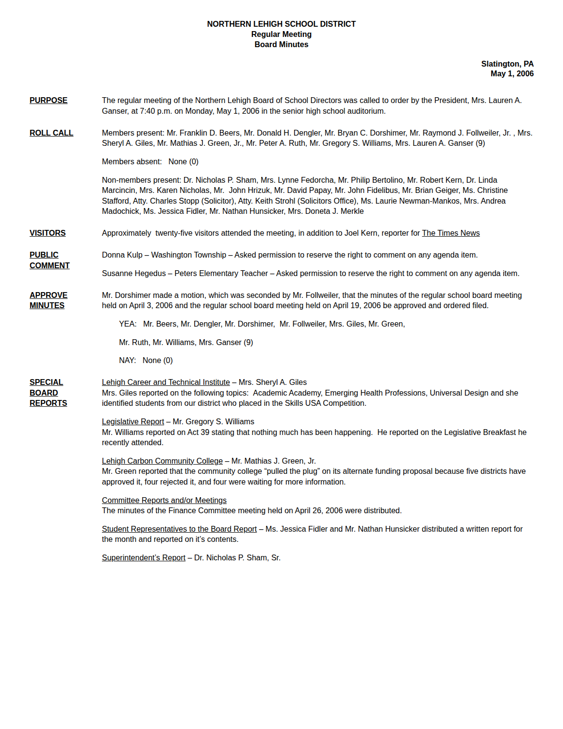NORTHERN LEHIGH SCHOOL DISTRICT
Regular Meeting
Board Minutes
Slatington, PA
May 1, 2006
| PURPOSE | The regular meeting of the Northern Lehigh Board of School Directors was called to order by the President, Mrs. Lauren A. Ganser, at 7:40 p.m. on Monday, May 1, 2006 in the senior high school auditorium. |
| ROLL CALL | Members present: Mr. Franklin D. Beers, Mr. Donald H. Dengler, Mr. Bryan C. Dorshimer, Mr. Raymond J. Follweiler, Jr. , Mrs. Sheryl A. Giles, Mr. Mathias J. Green, Jr., Mr. Peter A. Ruth, Mr. Gregory S. Williams, Mrs. Lauren A. Ganser (9) Members absent: None (0) Non-members present: Dr. Nicholas P. Sham, Mrs. Lynne Fedorcha, Mr. Philip Bertolino, Mr. Robert Kern, Dr. Linda Marcincin, Mrs. Karen Nicholas, Mr. John Hrizuk, Mr. David Papay, Mr. John Fidelibus, Mr. Brian Geiger, Ms. Christine Stafford, Atty. Charles Stopp (Solicitor), Atty. Keith Strohl (Solicitors Office), Ms. Laurie Newman-Mankos, Mrs. Andrea Madochick, Ms. Jessica Fidler, Mr. Nathan Hunsicker, Mrs. Doneta J. Merkle |
| VISITORS | Approximately twenty-five visitors attended the meeting, in addition to Joel Kern, reporter for The Times News |
| PUBLIC COMMENT | Donna Kulp – Washington Township – Asked permission to reserve the right to comment on any agenda item. Susanne Hegedus – Peters Elementary Teacher – Asked permission to reserve the right to comment on any agenda item. |
| APPROVE MINUTES | Mr. Dorshimer made a motion, which was seconded by Mr. Follweiler, that the minutes of the regular school board meeting held on April 3, 2006 and the regular school board meeting held on April 19, 2006 be approved and ordered filed. YEA: Mr. Beers, Mr. Dengler, Mr. Dorshimer, Mr. Follweiler, Mrs. Giles, Mr. Green, Mr. Ruth, Mr. Williams, Mrs. Ganser (9) NAY: None (0) |
| SPECIAL BOARD REPORTS | Lehigh Career and Technical Institute – Mrs. Sheryl A. Giles Mrs. Giles reported on the following topics: Academic Academy, Emerging Health Professions, Universal Design and she identified students from our district who placed in the Skills USA Competition. Legislative Report – Mr. Gregory S. Williams Mr. Williams reported on Act 39 stating that nothing much has been happening. He reported on the Legislative Breakfast he recently attended. Lehigh Carbon Community College – Mr. Mathias J. Green, Jr. Mr. Green reported that the community college “pulled the plug” on its alternate funding proposal because five districts have approved it, four rejected it, and four were waiting for more information. Committee Reports and/or Meetings The minutes of the Finance Committee meeting held on April 26, 2006 were distributed. Student Representatives to the Board Report – Ms. Jessica Fidler and Mr. Nathan Hunsicker distributed a written report for the month and reported on it’s contents. Superintendent’s Report – Dr. Nicholas P. Sham, Sr. |